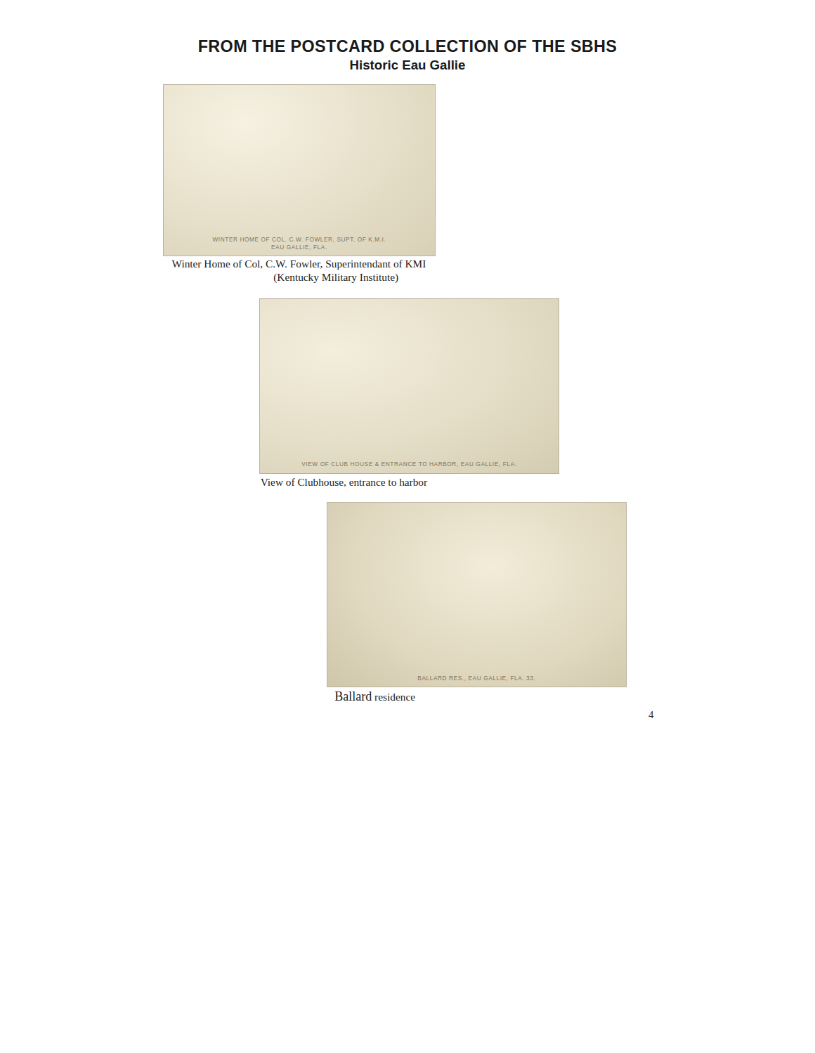FROM THE POSTCARD COLLECTION OF THE SBHS
Historic Eau Gallie
Winter home of Col. C.W. Fowler, Supt. of K.M.I.
Eau Gallie, Fla.
Winter Home of Col, C.W. Fowler, Superintendant of KMI (Kentucky Military Institute)
View of Club House & Entrance to Harbor, Eau Gallie, Fla.
View of Clubhouse, entrance to harbor
Ballard Res., Eau Gallie, Fla. 33.
Ballard residence
4